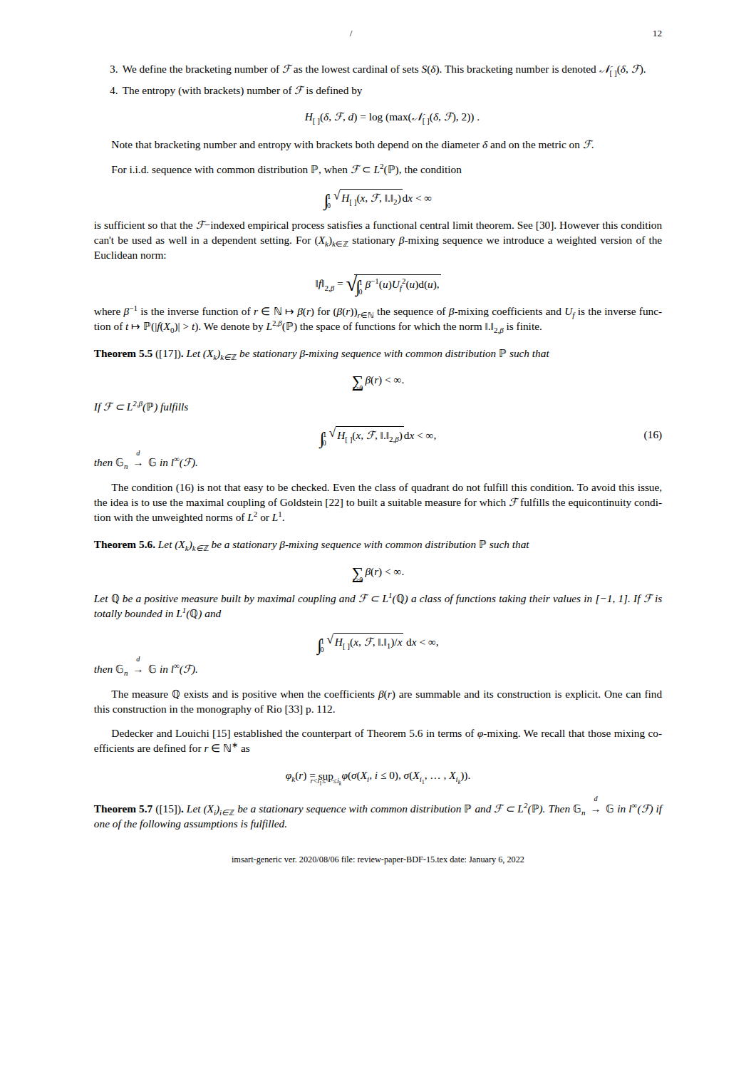/ 12
3. We define the bracketing number of ℱ as the lowest cardinal of sets S(δ). This bracketing number is denoted 𝒩[ ](δ, ℱ).
4. The entropy (with brackets) number of ℱ is defined by H[ ](δ, ℱ, d) = log (max(𝒩[ ](δ, ℱ), 2)) .
Note that bracketing number and entropy with brackets both depend on the diameter δ and on the metric on ℱ.
For i.i.d. sequence with common distribution ℙ, when ℱ ⊂ L2(ℙ), the condition
∫01 H[ ](x, ℱ, ‖.‖2) dx < ∞
is sufficient so that the ℱ−indexed empirical process satisfies a functional central limit theorem. See [30]. However this condition can't be used as well in a dependent setting. For (Xk)k∈ℤ stationary β-mixing sequence we introduce a weighted version of the Euclidean norm:
‖f‖2,β = ∫01 β−1(u)Uf2(u)d(u),
where β−1 is the inverse function of r ∈ ℕ ↦ β(r) for (β(r))r∈ℕ the sequence of β-mixing coefficients and Uf is the inverse function of t ↦ ℙ(|f(X0)| > t). We denote by L2,β(ℙ) the space of functions for which the norm ‖.‖2,β is finite.
Theorem 5.5 ([17]). Let (Xk)k∈ℤ be stationary β-mixing sequence with common distribution ℙ such that ∑r>0 β(r) < ∞. If ℱ ⊂ L2,β(ℙ) fulfills ∫01 H[ ](x, ℱ, ‖.‖2,β) dx < ∞, (16) then 𝔾n d→ 𝔾 in l∞(ℱ).
The condition (16) is not that easy to be checked. Even the class of quadrant do not fulfill this condition. To avoid this issue, the idea is to use the maximal coupling of Goldstein [22] to built a suitable measure for which ℱ fulfills the equicontinuity condition with the unweighted norms of L2 or L1.
Theorem 5.6. Let (Xk)k∈ℤ be a stationary β-mixing sequence with common distribution ℙ such that ∑r>0 β(r) < ∞. Let ℚ be a positive measure built by maximal coupling and ℱ ⊂ L1(ℚ) a class of functions taking their values in [−1, 1]. If ℱ is totally bounded in L1(ℚ) and ∫01 H[ ](x, ℱ, ‖.‖1)/x dx < ∞, then 𝔾n d→ 𝔾 in l∞(ℱ).
The measure ℚ exists and is positive when the coefficients β(r) are summable and its construction is explicit. One can find this construction in the monography of Rio [33] p. 112.
Dedecker and Louichi [15] established the counterpart of Theorem 5.6 in terms of φ-mixing. We recall that those mixing coefficients are defined for r ∈ ℕ∗ as
φk(r) = sup r<i1≤···≤ik φ(σ(Xi, i ≤ 0), σ(Xi1, … , Xik)).
Theorem 5.7 ([15]). Let (Xi)i∈ℤ be a stationary sequence with common distribution ℙ and ℱ ⊂ L2(ℙ). Then 𝔾n d→ 𝔾 in l∞(ℱ) if one of the following assumptions is fulfilled.
imsart-generic ver. 2020/08/06 file: review-paper-BDF-15.tex date: January 6, 2022